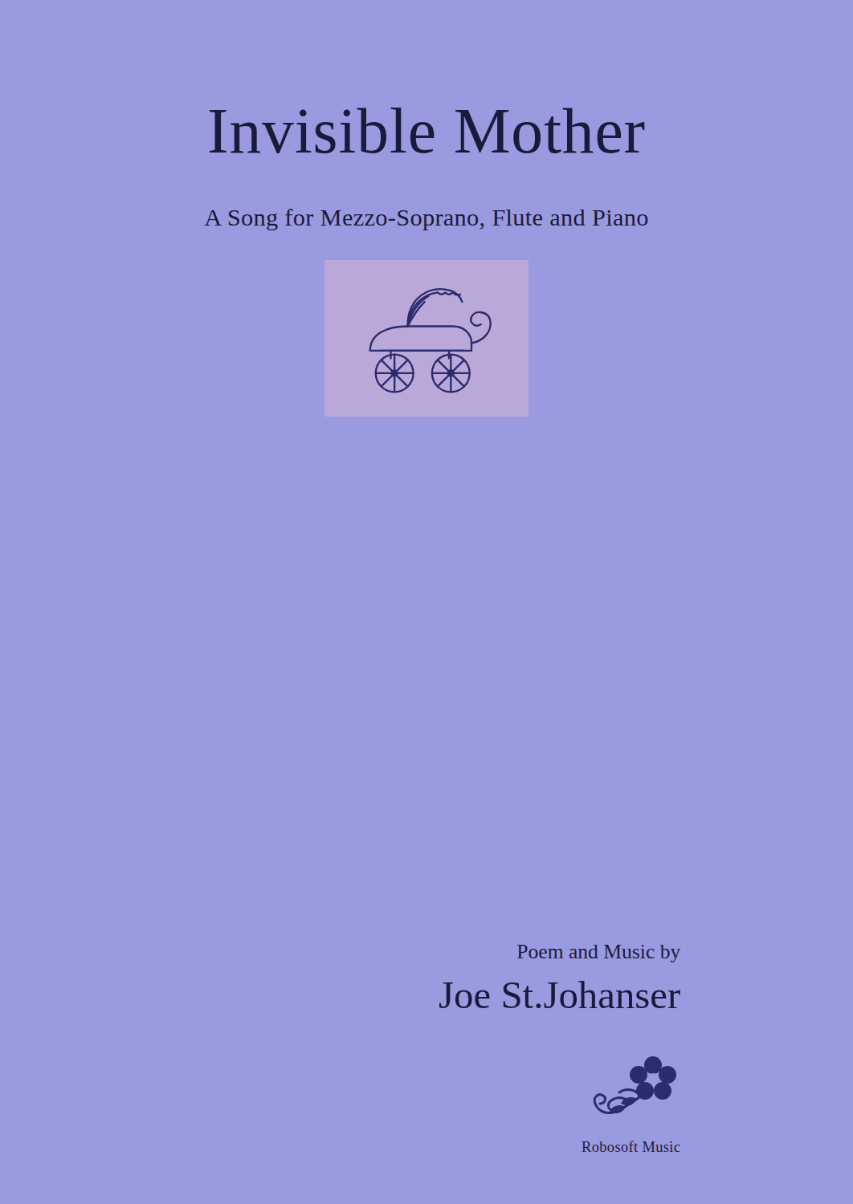Invisible Mother
A Song for Mezzo-Soprano, Flute and Piano
Poem and Music by
Joe St.Johanser
Robosoft Music